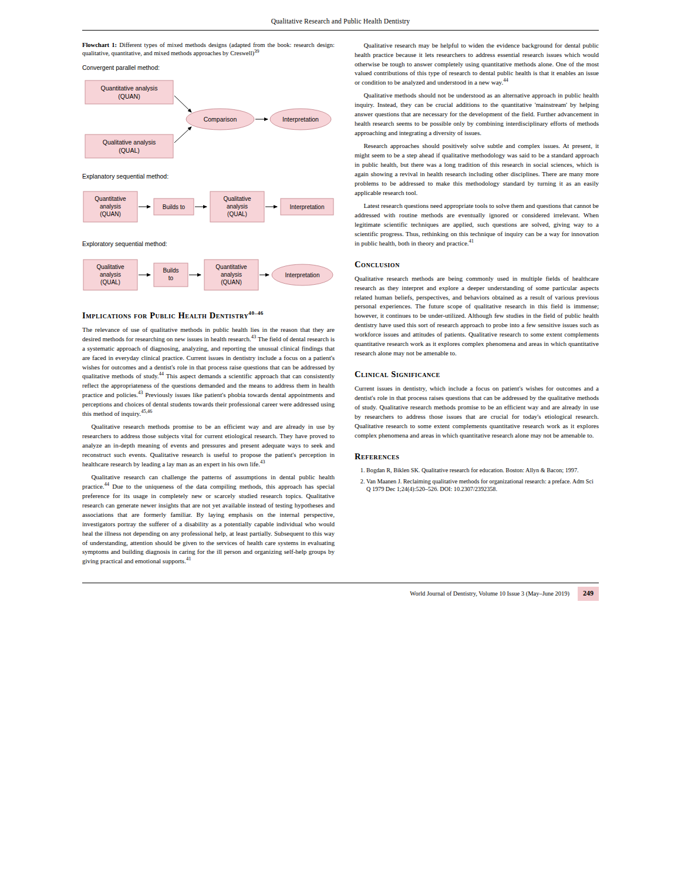Qualitative Research and Public Health Dentistry
Flowchart 1: Different types of mixed methods designs (adapted from the book: research design: qualitative, quantitative, and mixed methods approaches by Creswell)39
Convergent parallel method:
Quantitative analysis (QUAN) Qualitative analysis (QUAL) Comparison Interpretation
Explanatory sequential method:
Quantitative analysis (QUAN) Builds to Qualitative analysis (QUAL) Interpretation
Exploratory sequential method:
Qualitative analysis (QUAL) Builds to Quantitative analysis (QUAN) Interpretation
Implications for Public Health Dentistry40–46
The relevance of use of qualitative methods in public health lies in the reason that they are desired methods for researching on new issues in health research.43 The field of dental research is a systematic approach of diagnosing, analyzing, and reporting the unusual clinical findings that are faced in everyday clinical practice. Current issues in dentistry include a focus on a patient's wishes for outcomes and a dentist's role in that process raise questions that can be addressed by qualitative methods of study.44 This aspect demands a scientific approach that can consistently reflect the appropriateness of the questions demanded and the means to address them in health practice and policies.43 Previously issues like patient's phobia towards dental appointments and perceptions and choices of dental students towards their professional career were addressed using this method of inquiry.45,46
Qualitative research methods promise to be an efficient way and are already in use by researchers to address those subjects vital for current etiological research. They have proved to analyze an in-depth meaning of events and pressures and present adequate ways to seek and reconstruct such events. Qualitative research is useful to propose the patient's perception in healthcare research by leading a lay man as an expert in his own life.43
Qualitative research can challenge the patterns of assumptions in dental public health practice.44 Due to the uniqueness of the data compiling methods, this approach has special preference for its usage in completely new or scarcely studied research topics. Qualitative research can generate newer insights that are not yet available instead of testing hypotheses and associations that are formerly familiar. By laying emphasis on the internal perspective, investigators portray the sufferer of a disability as a potentially capable individual who would heal the illness not depending on any professional help, at least partially. Subsequent to this way of understanding, attention should be given to the services of health care systems in evaluating symptoms and building diagnosis in caring for the ill person and organizing self-help groups by giving practical and emotional supports.41
Qualitative research may be helpful to widen the evidence background for dental public health practice because it lets researchers to address essential research issues which would otherwise be tough to answer completely using quantitative methods alone. One of the most valued contributions of this type of research to dental public health is that it enables an issue or condition to be analyzed and understood in a new way.44
Qualitative methods should not be understood as an alternative approach in public health inquiry. Instead, they can be crucial additions to the quantitative 'mainstream' by helping answer questions that are necessary for the development of the field. Further advancement in health research seems to be possible only by combining interdisciplinary efforts of methods approaching and integrating a diversity of issues.
Research approaches should positively solve subtle and complex issues. At present, it might seem to be a step ahead if qualitative methodology was said to be a standard approach in public health, but there was a long tradition of this research in social sciences, which is again showing a revival in health research including other disciplines. There are many more problems to be addressed to make this methodology standard by turning it as an easily applicable research tool.
Latest research questions need appropriate tools to solve them and questions that cannot be addressed with routine methods are eventually ignored or considered irrelevant. When legitimate scientific techniques are applied, such questions are solved, giving way to a scientific progress. Thus, rethinking on this technique of inquiry can be a way for innovation in public health, both in theory and practice.41
Conclusion
Qualitative research methods are being commonly used in multiple fields of healthcare research as they interpret and explore a deeper understanding of some particular aspects related human beliefs, perspectives, and behaviors obtained as a result of various previous personal experiences. The future scope of qualitative research in this field is immense; however, it continues to be under-utilized. Although few studies in the field of public health dentistry have used this sort of research approach to probe into a few sensitive issues such as workforce issues and attitudes of patients. Qualitative research to some extent complements quantitative research work as it explores complex phenomena and areas in which quantitative research alone may not be amenable to.
Clinical Significance
Current issues in dentistry, which include a focus on patient's wishes for outcomes and a dentist's role in that process raises questions that can be addressed by the qualitative methods of study. Qualitative research methods promise to be an efficient way and are already in use by researchers to address those issues that are crucial for today's etiological research. Qualitative research to some extent complements quantitative research work as it explores complex phenomena and areas in which quantitative research alone may not be amenable to.
References
Bogdan R, Biklen SK. Qualitative research for education. Boston: Allyn & Bacon; 1997.
Van Maanen J. Reclaiming qualitative methods for organizational research: a preface. Adm Sci Q 1979 Dec 1;24(4):520–526. DOI: 10.2307/2392358.
World Journal of Dentistry, Volume 10 Issue 3 (May–June 2019)
249